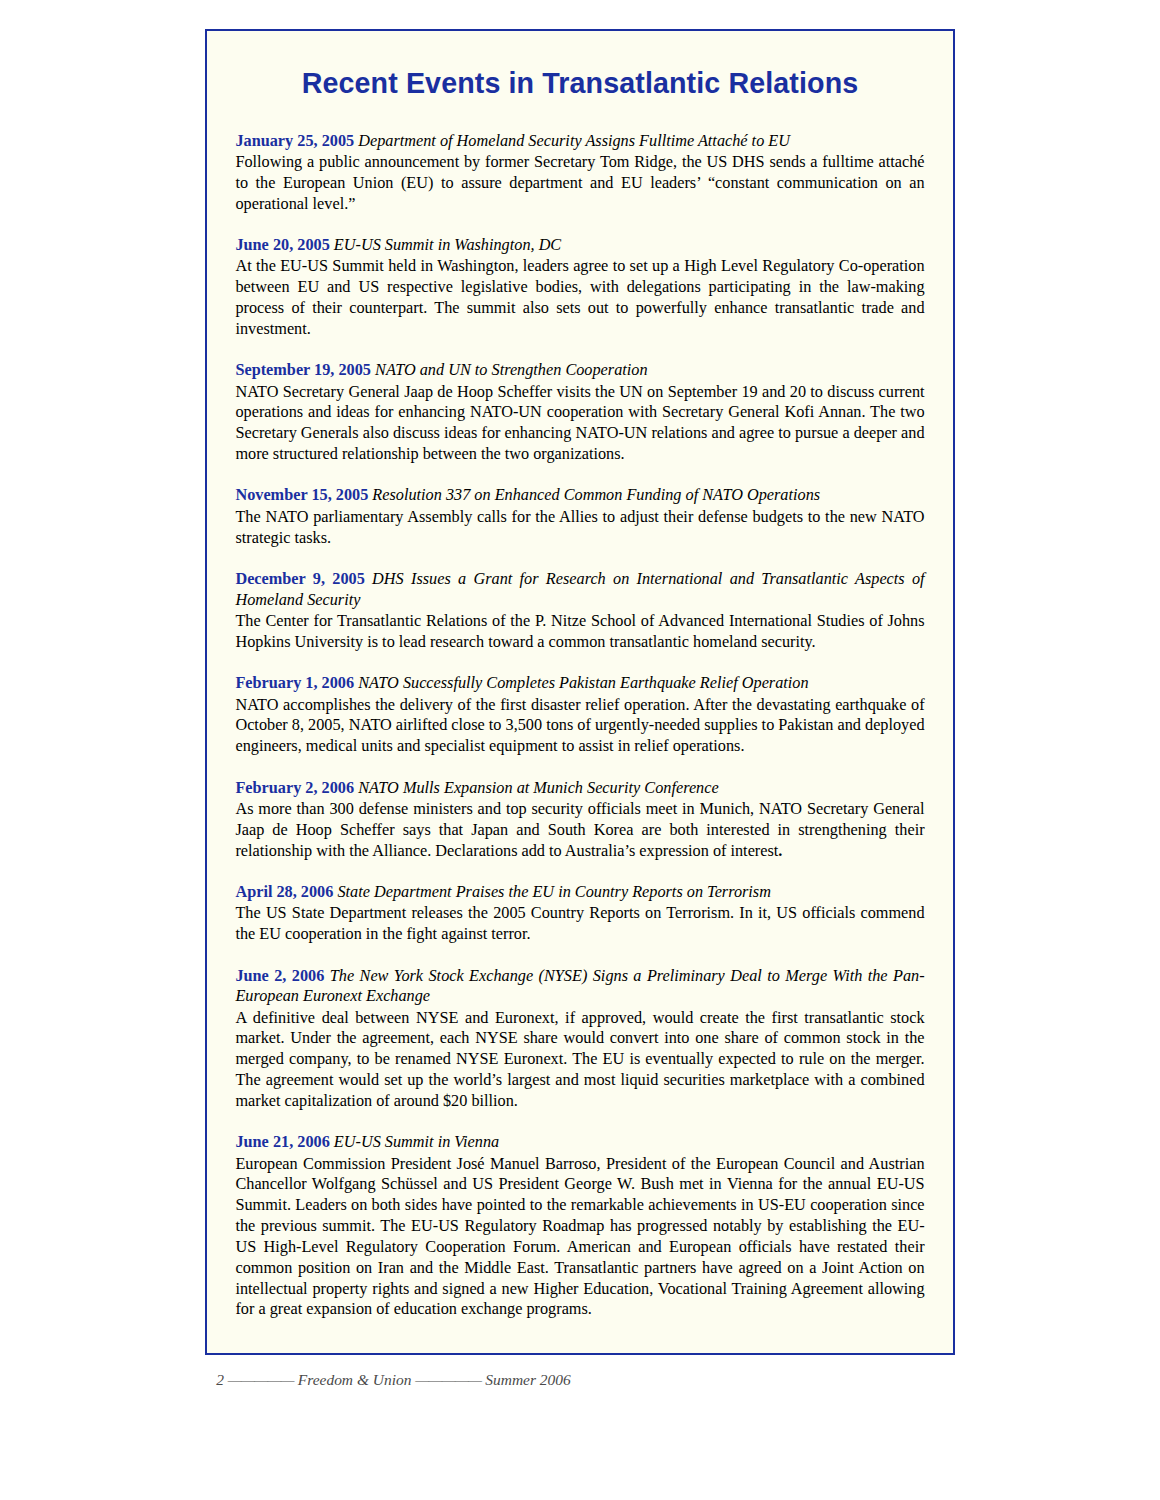Recent Events in Transatlantic Relations
January 25, 2005 Department of Homeland Security Assigns Fulltime Attaché to EU Following a public announcement by former Secretary Tom Ridge, the US DHS sends a fulltime attaché to the European Union (EU) to assure department and EU leaders’ “constant communication on an operational level.”
June 20, 2005 EU-US Summit in Washington, DC At the EU-US Summit held in Washington, leaders agree to set up a High Level Regulatory Co-operation between EU and US respective legislative bodies, with delegations participating in the law-making process of their counterpart. The summit also sets out to powerfully enhance transatlantic trade and investment.
September 19, 2005 NATO and UN to Strengthen Cooperation NATO Secretary General Jaap de Hoop Scheffer visits the UN on September 19 and 20 to discuss current operations and ideas for enhancing NATO-UN cooperation with Secretary General Kofi Annan. The two Secretary Generals also discuss ideas for enhancing NATO-UN relations and agree to pursue a deeper and more structured relationship between the two organizations.
November 15, 2005 Resolution 337 on Enhanced Common Funding of NATO Operations The NATO parliamentary Assembly calls for the Allies to adjust their defense budgets to the new NATO strategic tasks.
December 9, 2005 DHS Issues a Grant for Research on International and Transatlantic Aspects of Homeland Security The Center for Transatlantic Relations of the P. Nitze School of Advanced International Studies of Johns Hopkins University is to lead research toward a common transatlantic homeland security.
February 1, 2006 NATO Successfully Completes Pakistan Earthquake Relief Operation NATO accomplishes the delivery of the first disaster relief operation. After the devastating earthquake of October 8, 2005, NATO airlifted close to 3,500 tons of urgently-needed supplies to Pakistan and deployed engineers, medical units and specialist equipment to assist in relief operations.
February 2, 2006 NATO Mulls Expansion at Munich Security Conference As more than 300 defense ministers and top security officials meet in Munich, NATO Secretary General Jaap de Hoop Scheffer says that Japan and South Korea are both interested in strengthening their relationship with the Alliance. Declarations add to Australia’s expression of interest.
April 28, 2006 State Department Praises the EU in Country Reports on Terrorism The US State Department releases the 2005 Country Reports on Terrorism. In it, US officials commend the EU cooperation in the fight against terror.
June 2, 2006 The New York Stock Exchange (NYSE) Signs a Preliminary Deal to Merge With the Pan-European Euronext Exchange A definitive deal between NYSE and Euronext, if approved, would create the first transatlantic stock market. Under the agreement, each NYSE share would convert into one share of common stock in the merged company, to be renamed NYSE Euronext. The EU is eventually expected to rule on the merger. The agreement would set up the world’s largest and most liquid securities marketplace with a combined market capitalization of around $20 billion.
June 21, 2006 EU-US Summit in Vienna European Commission President José Manuel Barroso, President of the European Council and Austrian Chancellor Wolfgang Schüssel and US President George W. Bush met in Vienna for the annual EU-US Summit. Leaders on both sides have pointed to the remarkable achievements in US-EU cooperation since the previous summit. The EU-US Regulatory Roadmap has progressed notably by establishing the EU-US High-Level Regulatory Cooperation Forum. American and European officials have restated their common position on Iran and the Middle East. Transatlantic partners have agreed on a Joint Action on intellectual property rights and signed a new Higher Education, Vocational Training Agreement allowing for a great expansion of education exchange programs.
2 ————— Freedom & Union ————— Summer 2006